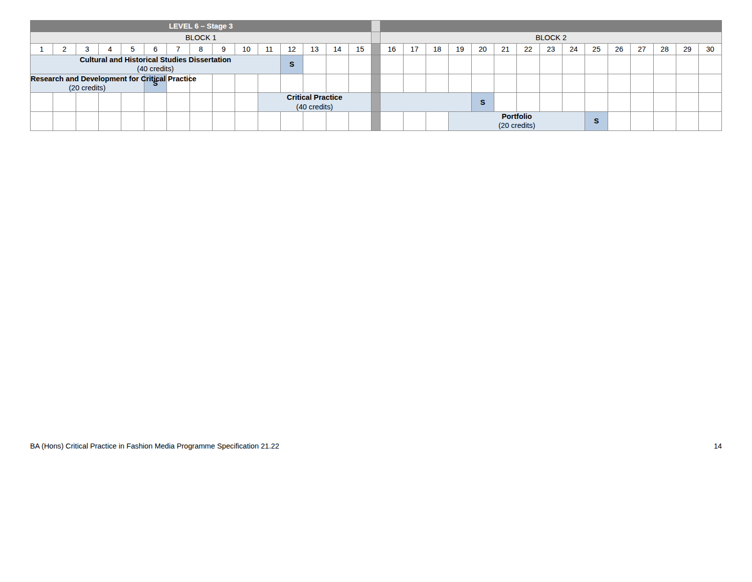| LEVEL 6 – Stage 3 | | |
| BLOCK 1 | | BLOCK 2 |
| 1 | 2 | 3 | 4 | 5 | 6 | 7 | 8 | 9 | 10 | 11 | 12 | 13 | 14 | 15 | | 16 | 17 | 18 | 19 | 20 | 21 | 22 | 23 | 24 | 25 | 26 | 27 | 28 | 29 | 30 |
| Cultural and Historical Studies Dissertation (40 credits) | S | | | | | | | | | | | | | | | | | | | |
| Research and Development for Critical Practice (20 credits) | S | | | | | | | | | | | | | | | | | | | | | | | | | |
| | | | | | | | | | | Critical Practice (40 credits) | | | S | | | | | | | | | | |
| | | | | | | | | | | | | | | | | | | | Portfolio (20 credits) | S | | | | | |
BA (Hons) Critical Practice in Fashion Media Programme Specification 21.22
14